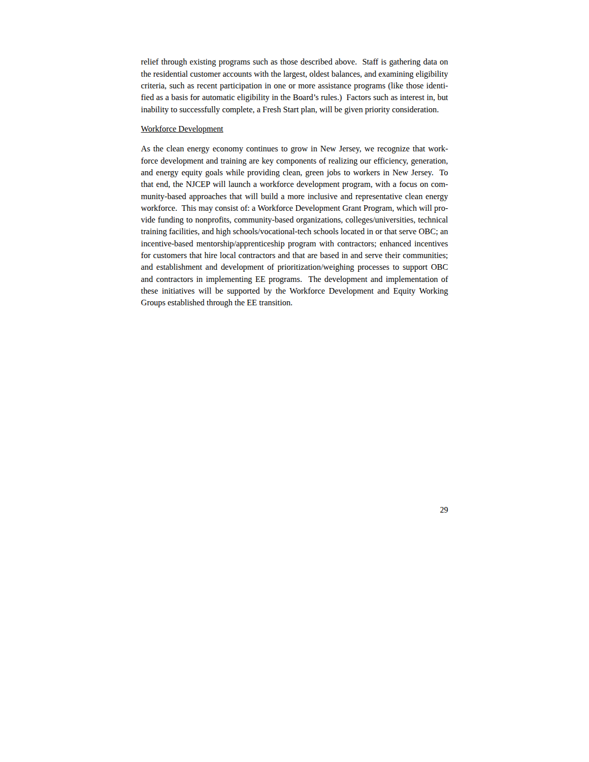relief through existing programs such as those described above. Staff is gathering data on the residential customer accounts with the largest, oldest balances, and examining eligibility criteria, such as recent participation in one or more assistance programs (like those identified as a basis for automatic eligibility in the Board’s rules.) Factors such as interest in, but inability to successfully complete, a Fresh Start plan, will be given priority consideration.
Workforce Development
As the clean energy economy continues to grow in New Jersey, we recognize that workforce development and training are key components of realizing our efficiency, generation, and energy equity goals while providing clean, green jobs to workers in New Jersey. To that end, the NJCEP will launch a workforce development program, with a focus on community-based approaches that will build a more inclusive and representative clean energy workforce. This may consist of: a Workforce Development Grant Program, which will provide funding to nonprofits, community-based organizations, colleges/universities, technical training facilities, and high schools/vocational-tech schools located in or that serve OBC; an incentive-based mentorship/apprenticeship program with contractors; enhanced incentives for customers that hire local contractors and that are based in and serve their communities; and establishment and development of prioritization/weighing processes to support OBC and contractors in implementing EE programs. The development and implementation of these initiatives will be supported by the Workforce Development and Equity Working Groups established through the EE transition.
29